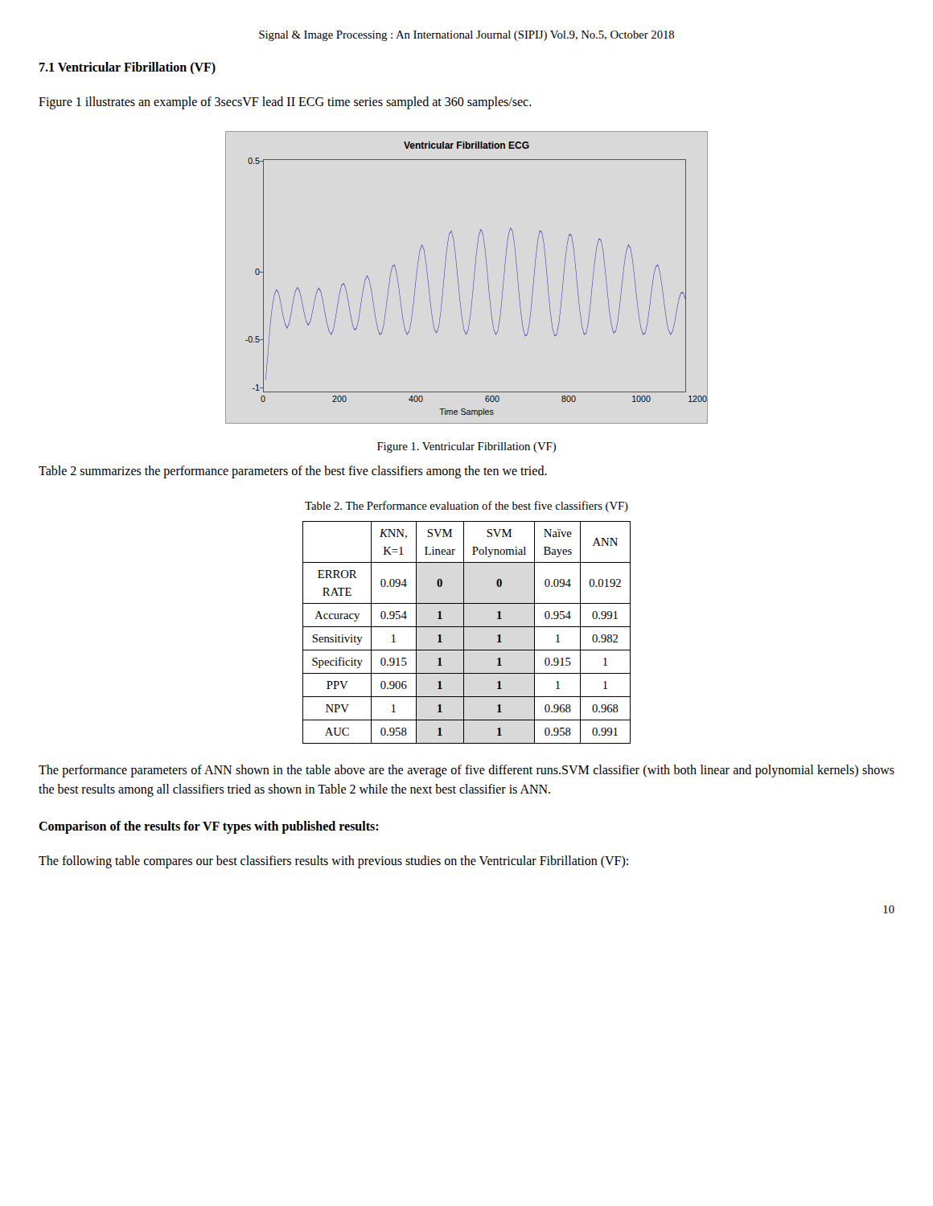Signal & Image Processing : An International Journal (SIPIJ) Vol.9, No.5, October 2018
7.1 Ventricular Fibrillation (VF)
Figure 1 illustrates an example of 3secsVF lead II ECG time series sampled at 360 samples/sec.
Ventricular Fibrillation ECG
0.5
0
-0.5
-1
0
200
400
600
800
1000
1200
Time Samples
Figure 1. Ventricular Fibrillation (VF)
Table 2 summarizes the performance parameters of the best five classifiers among the ten we tried.
Table 2. The Performance evaluation of the best five classifiers (VF)
| | K NN, K=1 | SVM Linear | SVM Polynomial | Naïve Bayes | ANN |
| --- | --- | --- | --- | --- | --- |
| ERROR RATE | 0.094 | 0 | 0 | 0.094 | 0.0192 |
| Accuracy | 0.954 | 1 | 1 | 0.954 | 0.991 |
| Sensitivity | 1 | 1 | 1 | 1 | 0.982 |
| Specificity | 0.915 | 1 | 1 | 0.915 | 1 |
| PPV | 0.906 | 1 | 1 | 1 | 1 |
| NPV | 1 | 1 | 1 | 0.968 | 0.968 |
| AUC | 0.958 | 1 | 1 | 0.958 | 0.991 |
The performance parameters of ANN shown in the table above are the average of five different runs.SVM classifier (with both linear and polynomial kernels) shows the best results among all classifiers tried as shown in Table 2 while the next best classifier is ANN.
Comparison of the results for VF types with published results:
The following table compares our best classifiers results with previous studies on the Ventricular Fibrillation (VF):
10